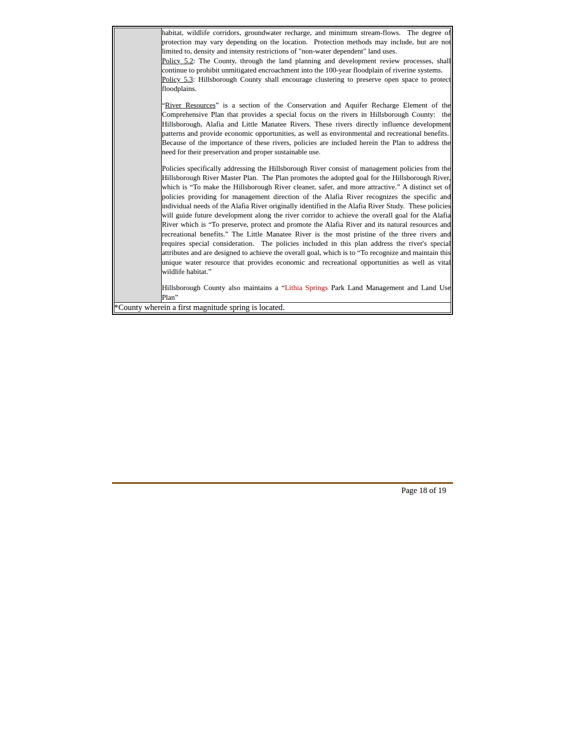| | habitat, wildlife corridors, groundwater recharge, and minimum stream-flows. The degree of protection may vary depending on the location. Protection methods may include, but are not limited to, density and intensity restrictions of "non-water dependent" land uses. Policy 5.2 : The County, through the land planning and development review processes, shall continue to prohibit unmitigated encroachment into the 100-year floodplain of riverine systems. Policy 5.3 : Hillsborough County shall encourage clustering to preserve open space to protect floodplains. “ River Resources ” is a section of the Conservation and Aquifer Recharge Element of the Comprehensive Plan that provides a special focus on the rivers in Hillsborough County: the Hillsborough, Alafia and Little Manatee Rivers. These rivers directly influence development patterns and provide economic opportunities, as well as environmental and recreational benefits. Because of the importance of these rivers, policies are included herein the Plan to address the need for their preservation and proper sustainable use. Policies specifically addressing the Hillsborough River consist of management policies from the Hillsborough River Master Plan. The Plan promotes the adopted goal for the Hillsborough River, which is “To make the Hillsborough River cleaner, safer, and more attractive.” A distinct set of policies providing for management direction of the Alafia River recognizes the specific and individual needs of the Alafia River originally identified in the Alafia River Study. These policies will guide future development along the river corridor to achieve the overall goal for the Alafia River which is “To preserve, protect and promote the Alafia River and its natural resources and recreational benefits.” The Little Manatee River is the most pristine of the three rivers and requires special consideration. The policies included in this plan address the river's special attributes and are designed to achieve the overall goal, which is to “To recognize and maintain this unique water resource that provides economic and recreational opportunities as well as vital wildlife habitat.” Hillsborough County also maintains a “ Lithia Springs Park Land Management and Land Use Plan” |
| *County wherein a first magnitude spring is located. |
Page 18 of 19